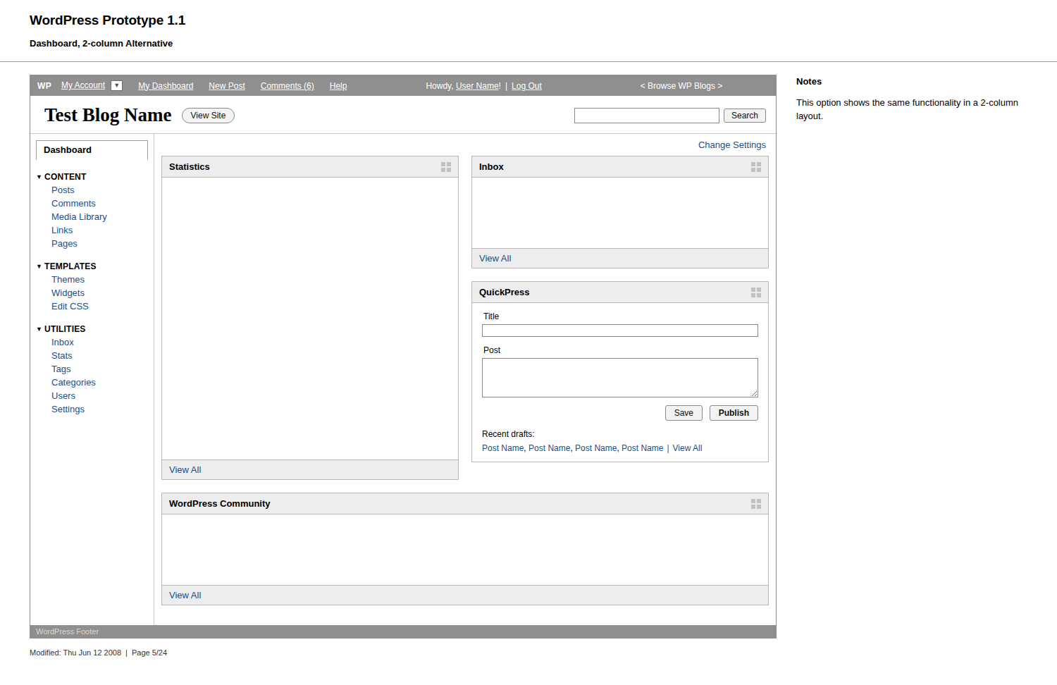WordPress Prototype 1.1
Dashboard, 2-column Alternative
WP My Account ▼ My Dashboard New Post Comments (6) Help Howdy, User Name!|Log Out < Browse WP Blogs >
Test Blog Name
View Site Search Search
Dashboard
▼CONTENT
Posts
Comments
Media Library
Links
Pages
▼TEMPLATES
Themes
Widgets
Edit CSS
▼UTILITIES
Inbox
Stats
Tags
Categories
Users
Settings
Change Settings
Statistics
View All
Inbox
View All
QuickPress
Title Post
Save Publish
Recent drafts: Post Name, Post Name, Post Name, Post Name|View All
WordPress Community
View All
WordPress Footer
Notes
This option shows the same functionality in a 2-column layout.
Modified: Thu Jun 12 2008|Page 5/24